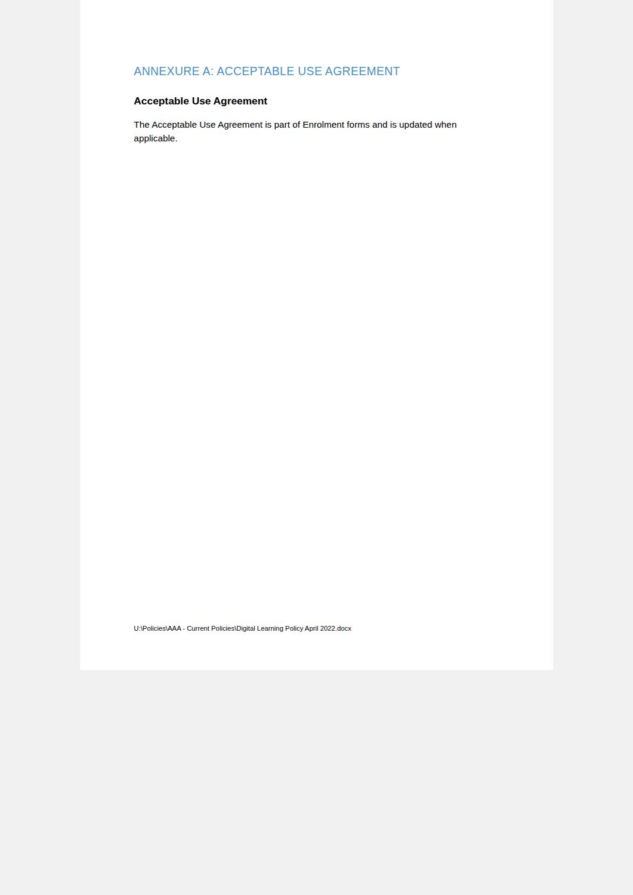ANNEXURE A: ACCEPTABLE USE AGREEMENT
Acceptable Use Agreement
The Acceptable Use Agreement is part of Enrolment forms and is updated when applicable.
U:\Policies\AAA - Current Policies\Digital Learning Policy April 2022.docx